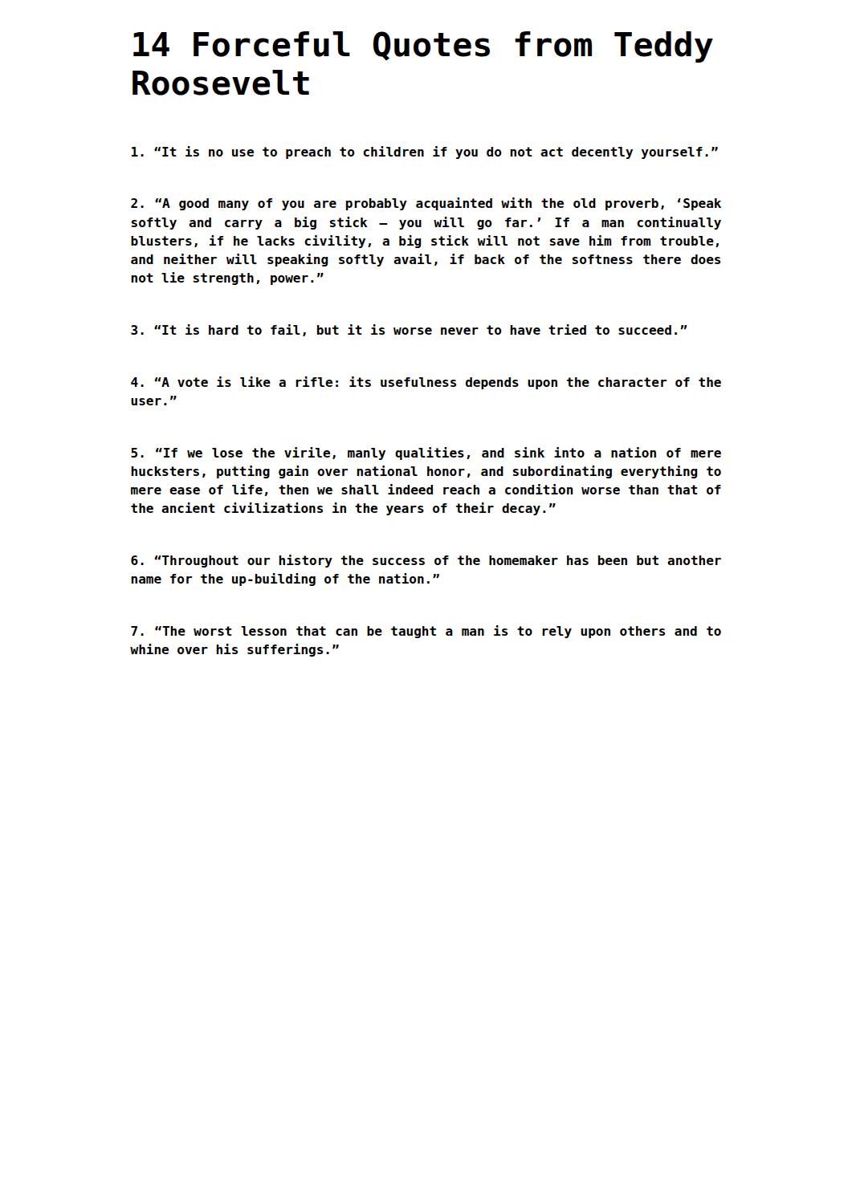14 Forceful Quotes from Teddy Roosevelt
1. “It is no use to preach to children if you do not act decently yourself.”
2. “A good many of you are probably acquainted with the old proverb, ‘Speak softly and carry a big stick — you will go far.’ If a man continually blusters, if he lacks civility, a big stick will not save him from trouble, and neither will speaking softly avail, if back of the softness there does not lie strength, power.”
3. “It is hard to fail, but it is worse never to have tried to succeed.”
4. “A vote is like a rifle: its usefulness depends upon the character of the user.”
5. “If we lose the virile, manly qualities, and sink into a nation of mere hucksters, putting gain over national honor, and subordinating everything to mere ease of life, then we shall indeed reach a condition worse than that of the ancient civilizations in the years of their decay.”
6. “Throughout our history the success of the homemaker has been but another name for the up-building of the nation.”
7. “The worst lesson that can be taught a man is to rely upon others and to whine over his sufferings.”